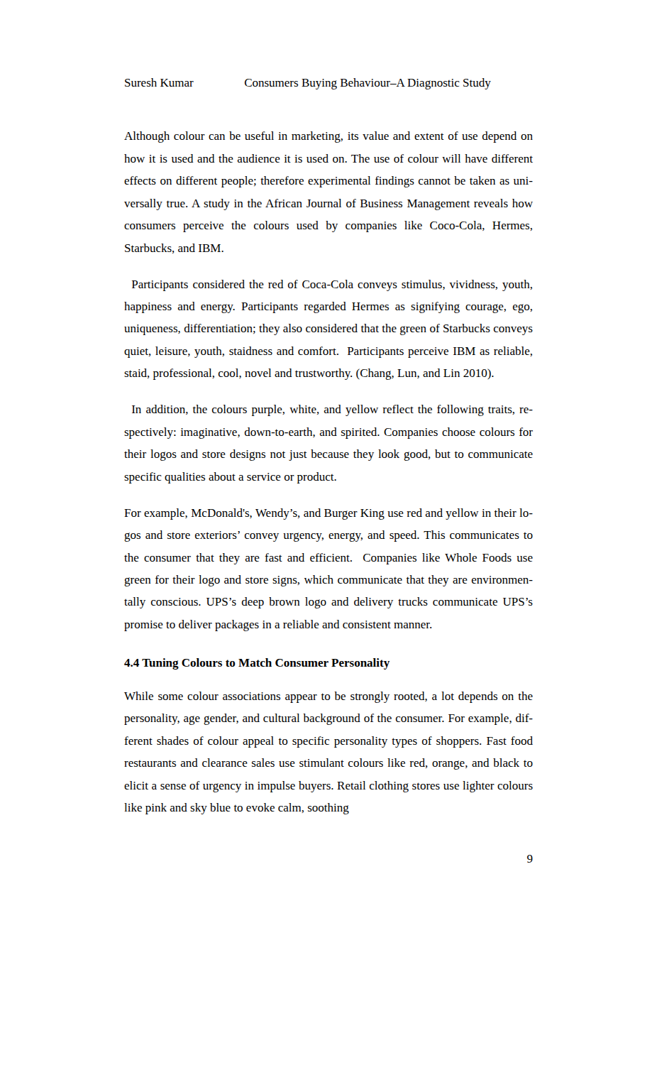Suresh Kumar Consumers Buying Behaviour–A Diagnostic Study
Although colour can be useful in marketing, its value and extent of use depend on how it is used and the audience it is used on. The use of colour will have different effects on different people; therefore experimental findings cannot be taken as universally true. A study in the African Journal of Business Management reveals how consumers perceive the colours used by companies like Coco-Cola, Hermes, Starbucks, and IBM.
Participants considered the red of Coca-Cola conveys stimulus, vividness, youth, happiness and energy. Participants regarded Hermes as signifying courage, ego, uniqueness, differentiation; they also considered that the green of Starbucks conveys quiet, leisure, youth, staidness and comfort. Participants perceive IBM as reliable, staid, professional, cool, novel and trustworthy. (Chang, Lun, and Lin 2010).
In addition, the colours purple, white, and yellow reflect the following traits, respectively: imaginative, down-to-earth, and spirited. Companies choose colours for their logos and store designs not just because they look good, but to communicate specific qualities about a service or product.
For example, McDonald's, Wendy’s, and Burger King use red and yellow in their logos and store exteriors’ convey urgency, energy, and speed. This communicates to the consumer that they are fast and efficient. Companies like Whole Foods use green for their logo and store signs, which communicate that they are environmentally conscious. UPS’s deep brown logo and delivery trucks communicate UPS’s promise to deliver packages in a reliable and consistent manner.
4.4 Tuning Colours to Match Consumer Personality
While some colour associations appear to be strongly rooted, a lot depends on the personality, age gender, and cultural background of the consumer. For example, different shades of colour appeal to specific personality types of shoppers. Fast food restaurants and clearance sales use stimulant colours like red, orange, and black to elicit a sense of urgency in impulse buyers. Retail clothing stores use lighter colours like pink and sky blue to evoke calm, soothing
9